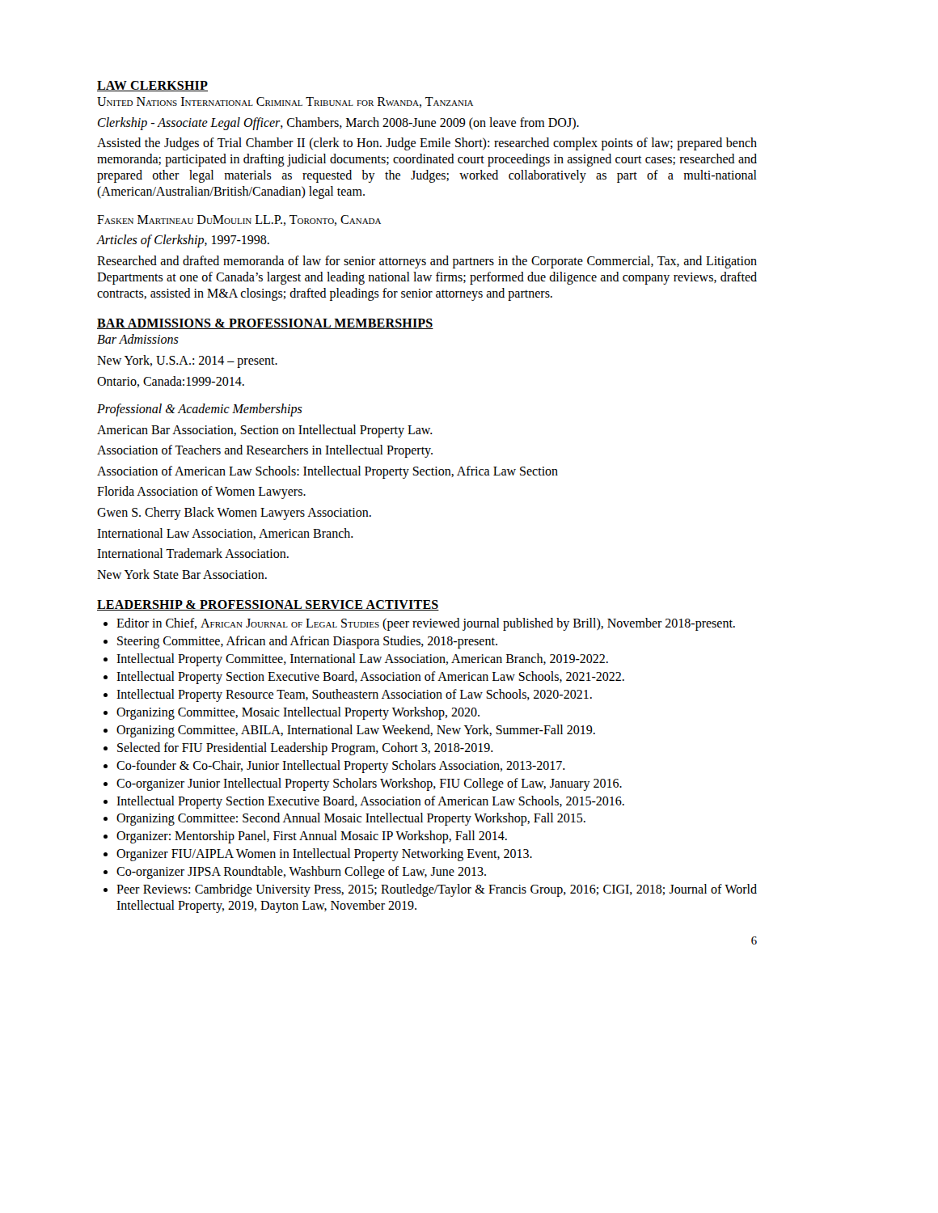LAW CLERKSHIP
United Nations International Criminal Tribunal for Rwanda, Tanzania
Clerkship - Associate Legal Officer, Chambers, March 2008-June 2009 (on leave from DOJ).
Assisted the Judges of Trial Chamber II (clerk to Hon. Judge Emile Short): researched complex points of law; prepared bench memoranda; participated in drafting judicial documents; coordinated court proceedings in assigned court cases; researched and prepared other legal materials as requested by the Judges; worked collaboratively as part of a multi-national (American/Australian/British/Canadian) legal team.
Fasken Martineau DuMoulin LL.P., Toronto, Canada
Articles of Clerkship, 1997-1998.
Researched and drafted memoranda of law for senior attorneys and partners in the Corporate Commercial, Tax, and Litigation Departments at one of Canada’s largest and leading national law firms; performed due diligence and company reviews, drafted contracts, assisted in M&A closings; drafted pleadings for senior attorneys and partners.
BAR ADMISSIONS & PROFESSIONAL MEMBERSHIPS
Bar Admissions
New York, U.S.A.: 2014 – present.
Ontario, Canada:1999-2014.
Professional & Academic Memberships
American Bar Association, Section on Intellectual Property Law.
Association of Teachers and Researchers in Intellectual Property.
Association of American Law Schools: Intellectual Property Section, Africa Law Section
Florida Association of Women Lawyers.
Gwen S. Cherry Black Women Lawyers Association.
International Law Association, American Branch.
International Trademark Association.
New York State Bar Association.
LEADERSHIP & PROFESSIONAL SERVICE ACTIVITES
Editor in Chief, African Journal of Legal Studies (peer reviewed journal published by Brill), November 2018-present.
Steering Committee, African and African Diaspora Studies, 2018-present.
Intellectual Property Committee, International Law Association, American Branch, 2019-2022.
Intellectual Property Section Executive Board, Association of American Law Schools, 2021-2022.
Intellectual Property Resource Team, Southeastern Association of Law Schools, 2020-2021.
Organizing Committee, Mosaic Intellectual Property Workshop, 2020.
Organizing Committee, ABILA, International Law Weekend, New York, Summer-Fall 2019.
Selected for FIU Presidential Leadership Program, Cohort 3, 2018-2019.
Co-founder & Co-Chair, Junior Intellectual Property Scholars Association, 2013-2017.
Co-organizer Junior Intellectual Property Scholars Workshop, FIU College of Law, January 2016.
Intellectual Property Section Executive Board, Association of American Law Schools, 2015-2016.
Organizing Committee: Second Annual Mosaic Intellectual Property Workshop, Fall 2015.
Organizer: Mentorship Panel, First Annual Mosaic IP Workshop, Fall 2014.
Organizer FIU/AIPLA Women in Intellectual Property Networking Event, 2013.
Co-organizer JIPSA Roundtable, Washburn College of Law, June 2013.
Peer Reviews: Cambridge University Press, 2015; Routledge/Taylor & Francis Group, 2016; CIGI, 2018; Journal of World Intellectual Property, 2019, Dayton Law, November 2019.
6